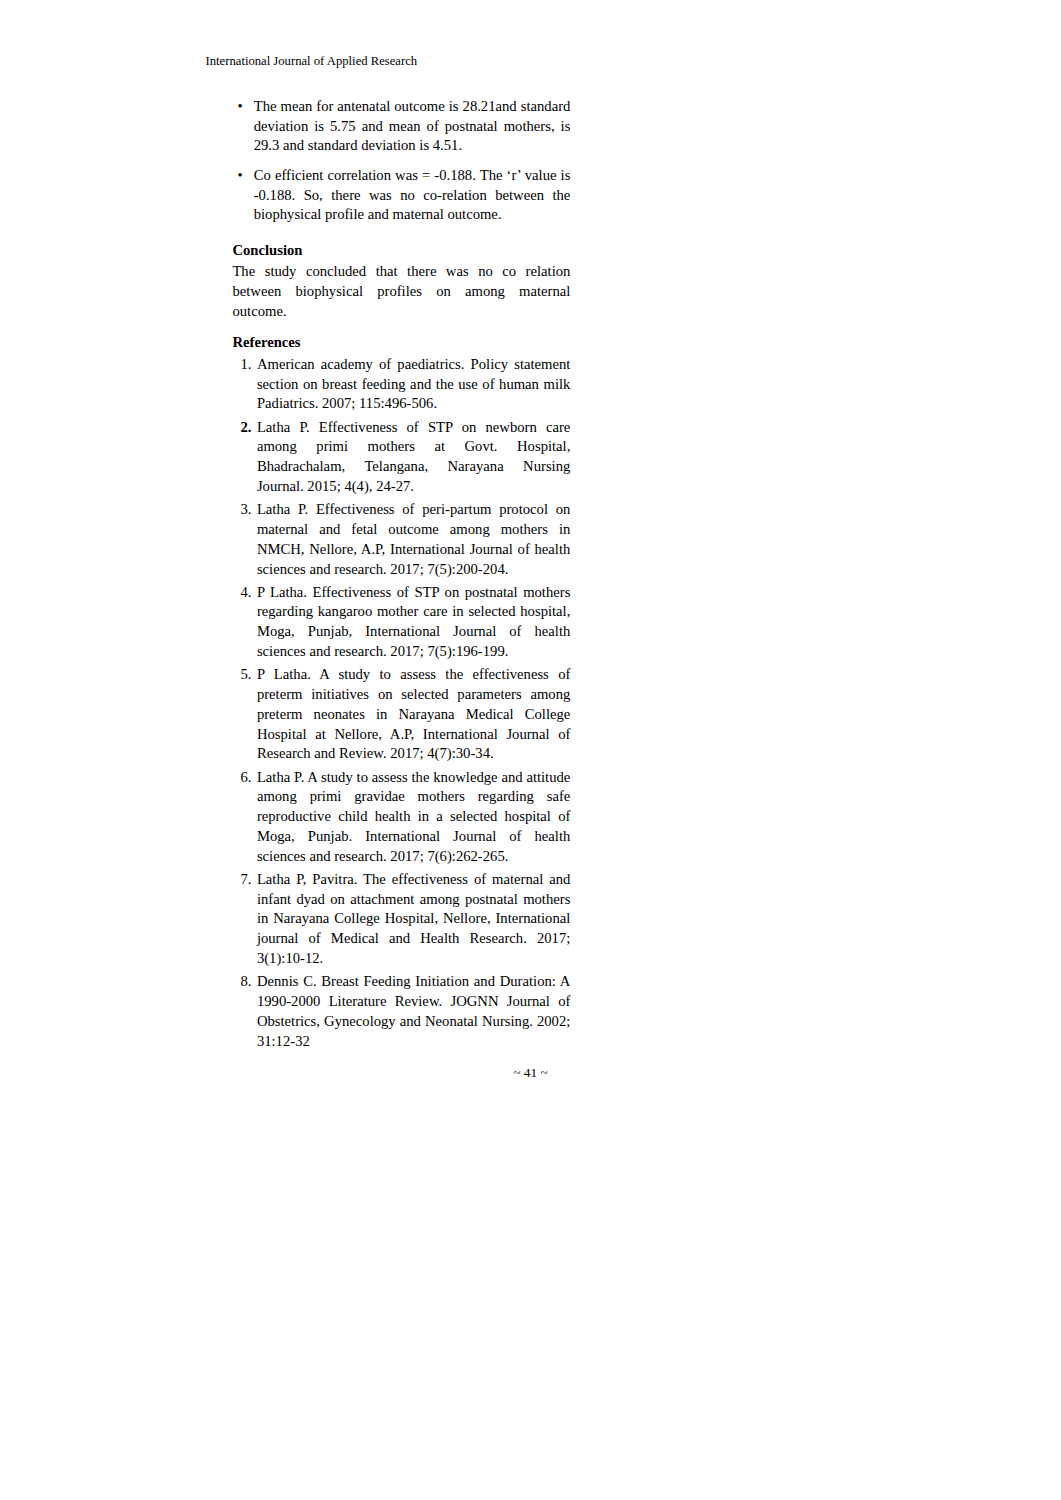International Journal of Applied Research
The mean for antenatal outcome is 28.21and standard deviation is 5.75 and mean of postnatal mothers, is 29.3 and standard deviation is 4.51.
Co efficient correlation was = -0.188. The ‘r’ value is -0.188. So, there was no co-relation between the biophysical profile and maternal outcome.
Conclusion
The study concluded that there was no co relation between biophysical profiles on among maternal outcome.
References
American academy of paediatrics. Policy statement section on breast feeding and the use of human milk Padiatrics. 2007; 115:496-506.
Latha P. Effectiveness of STP on newborn care among primi mothers at Govt. Hospital, Bhadrachalam, Telangana, Narayana Nursing Journal. 2015; 4(4), 24-27.
Latha P. Effectiveness of peri-partum protocol on maternal and fetal outcome among mothers in NMCH, Nellore, A.P, International Journal of health sciences and research. 2017; 7(5):200-204.
P Latha. Effectiveness of STP on postnatal mothers regarding kangaroo mother care in selected hospital, Moga, Punjab, International Journal of health sciences and research. 2017; 7(5):196-199.
P Latha. A study to assess the effectiveness of preterm initiatives on selected parameters among preterm neonates in Narayana Medical College Hospital at Nellore, A.P, International Journal of Research and Review. 2017; 4(7):30-34.
Latha P. A study to assess the knowledge and attitude among primi gravidae mothers regarding safe reproductive child health in a selected hospital of Moga, Punjab. International Journal of health sciences and research. 2017; 7(6):262-265.
Latha P, Pavitra. The effectiveness of maternal and infant dyad on attachment among postnatal mothers in Narayana College Hospital, Nellore, International journal of Medical and Health Research. 2017; 3(1):10-12.
Dennis C. Breast Feeding Initiation and Duration: A 1990-2000 Literature Review. JOGNN Journal of Obstetrics, Gynecology and Neonatal Nursing. 2002; 31:12-32
~ 41 ~